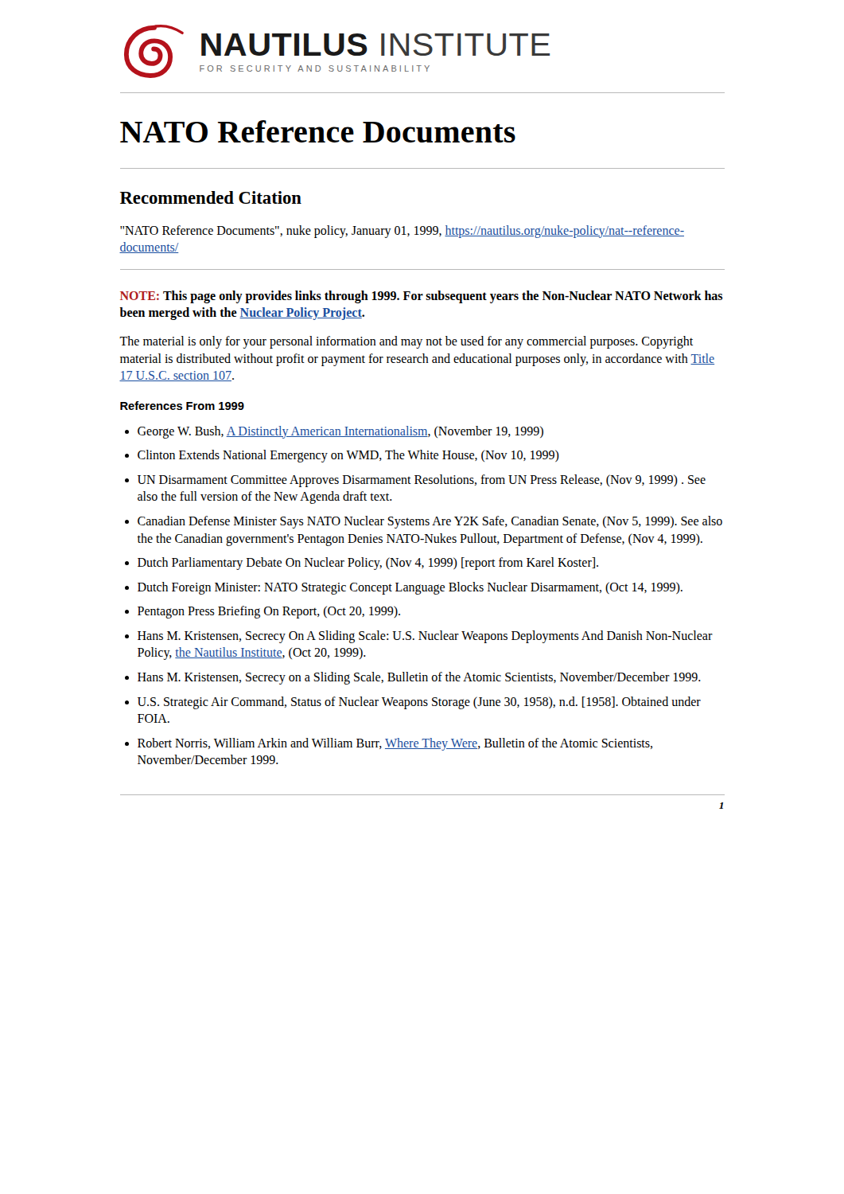NAUTILUS INSTITUTE
FOR SECURITY AND SUSTAINABILITY
NATO Reference Documents
Recommended Citation
"NATO Reference Documents", nuke policy, January 01, 1999, https://nautilus.org/nuke-policy/nat--reference-documents/
NOTE: This page only provides links through 1999. For subsequent years the Non-Nuclear NATO Network has been merged with the Nuclear Policy Project.
The material is only for your personal information and may not be used for any commercial purposes. Copyright material is distributed without profit or payment for research and educational purposes only, in accordance with Title 17 U.S.C. section 107.
References From 1999
George W. Bush, A Distinctly American Internationalism, (November 19, 1999)
Clinton Extends National Emergency on WMD, The White House, (Nov 10, 1999)
UN Disarmament Committee Approves Disarmament Resolutions, from UN Press Release, (Nov 9, 1999) . See also the full version of the New Agenda draft text.
Canadian Defense Minister Says NATO Nuclear Systems Are Y2K Safe, Canadian Senate, (Nov 5, 1999). See also the the Canadian government's Pentagon Denies NATO-Nukes Pullout, Department of Defense, (Nov 4, 1999).
Dutch Parliamentary Debate On Nuclear Policy, (Nov 4, 1999) [report from Karel Koster].
Dutch Foreign Minister: NATO Strategic Concept Language Blocks Nuclear Disarmament, (Oct 14, 1999).
Pentagon Press Briefing On Report, (Oct 20, 1999).
Hans M. Kristensen, Secrecy On A Sliding Scale: U.S. Nuclear Weapons Deployments And Danish Non-Nuclear Policy, the Nautilus Institute, (Oct 20, 1999).
Hans M. Kristensen, Secrecy on a Sliding Scale, Bulletin of the Atomic Scientists, November/December 1999.
U.S. Strategic Air Command, Status of Nuclear Weapons Storage (June 30, 1958), n.d. [1958]. Obtained under FOIA.
Robert Norris, William Arkin and William Burr, Where They Were, Bulletin of the Atomic Scientists, November/December 1999.
1